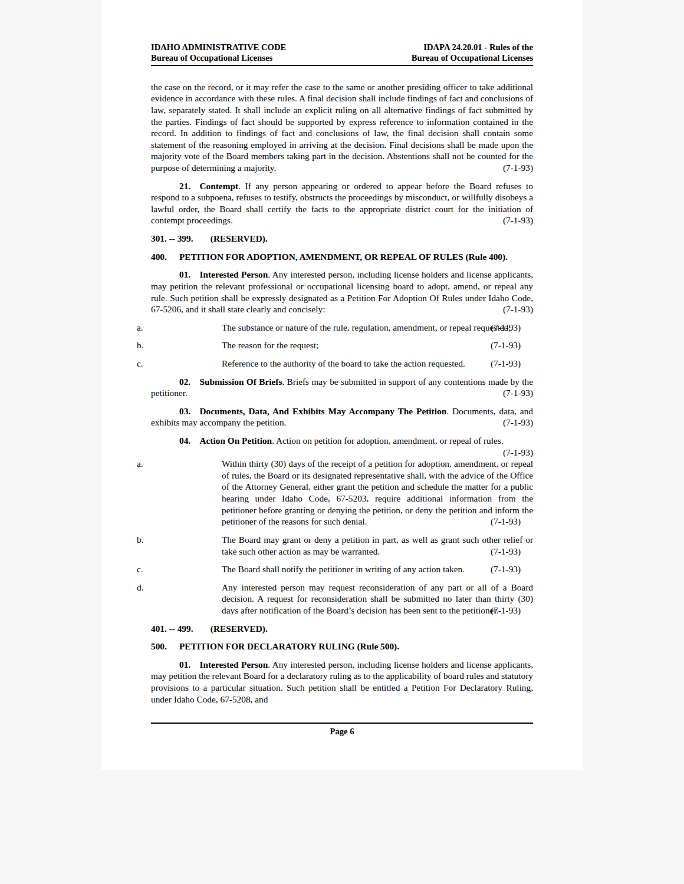| IDAHO ADMINISTRATIVE CODE Bureau of Occupational Licenses | IDAPA 24.20.01 - Rules of the Bureau of Occupational Licenses |
the case on the record, or it may refer the case to the same or another presiding officer to take additional evidence in accordance with these rules. A final decision shall include findings of fact and conclusions of law, separately stated. It shall include an explicit ruling on all alternative findings of fact submitted by the parties. Findings of fact should be supported by express reference to information contained in the record. In addition to findings of fact and conclusions of law, the final decision shall contain some statement of the reasoning employed in arriving at the decision. Final decisions shall be made upon the majority vote of the Board members taking part in the decision. Abstentions shall not be counted for the purpose of determining a majority.(7-1-93)
21. Contempt. If any person appearing or ordered to appear before the Board refuses to respond to a subpoena, refuses to testify, obstructs the proceedings by misconduct, or willfully disobeys a lawful order, the Board shall certify the facts to the appropriate district court for the initiation of contempt proceedings.(7-1-93)
301. -- 399.(RESERVED).
400. PETITION FOR ADOPTION, AMENDMENT, OR REPEAL OF RULES (Rule 400).
01. Interested Person. Any interested person, including license holders and license applicants, may petition the relevant professional or occupational licensing board to adopt, amend, or repeal any rule. Such petition shall be expressly designated as a Petition For Adoption Of Rules under Idaho Code, 67-5206, and it shall state clearly and concisely:(7-1-93)
a. The substance or nature of the rule, regulation, amendment, or repeal requested;(7-1-93)
b. The reason for the request;(7-1-93)
c. Reference to the authority of the board to take the action requested.(7-1-93)
02. Submission Of Briefs. Briefs may be submitted in support of any contentions made by the petitioner.(7-1-93)
03. Documents, Data, And Exhibits May Accompany The Petition. Documents, data, and exhibits may accompany the petition.(7-1-93)
04. Action On Petition. Action on petition for adoption, amendment, or repeal of rules.(7-1-93)
a. Within thirty (30) days of the receipt of a petition for adoption, amendment, or repeal of rules, the Board or its designated representative shall, with the advice of the Office of the Attorney General, either grant the petition and schedule the matter for a public hearing under Idaho Code, 67-5203, require additional information from the petitioner before granting or denying the petition, or deny the petition and inform the petitioner of the reasons for such denial.(7-1-93)
b. The Board may grant or deny a petition in part, as well as grant such other relief or take such other action as may be warranted.(7-1-93)
c. The Board shall notify the petitioner in writing of any action taken.(7-1-93)
d. Any interested person may request reconsideration of any part or all of a Board decision. A request for reconsideration shall be submitted no later than thirty (30) days after notification of the Board’s decision has been sent to the petitioner.(7-1-93)
401. -- 499.(RESERVED).
500. PETITION FOR DECLARATORY RULING (Rule 500).
01. Interested Person. Any interested person, including license holders and license applicants, may petition the relevant Board for a declaratory ruling as to the applicability of board rules and statutory provisions to a particular situation. Such petition shall be entitled a Petition For Declaratory Ruling, under Idaho Code, 67-5208, and
Page 6